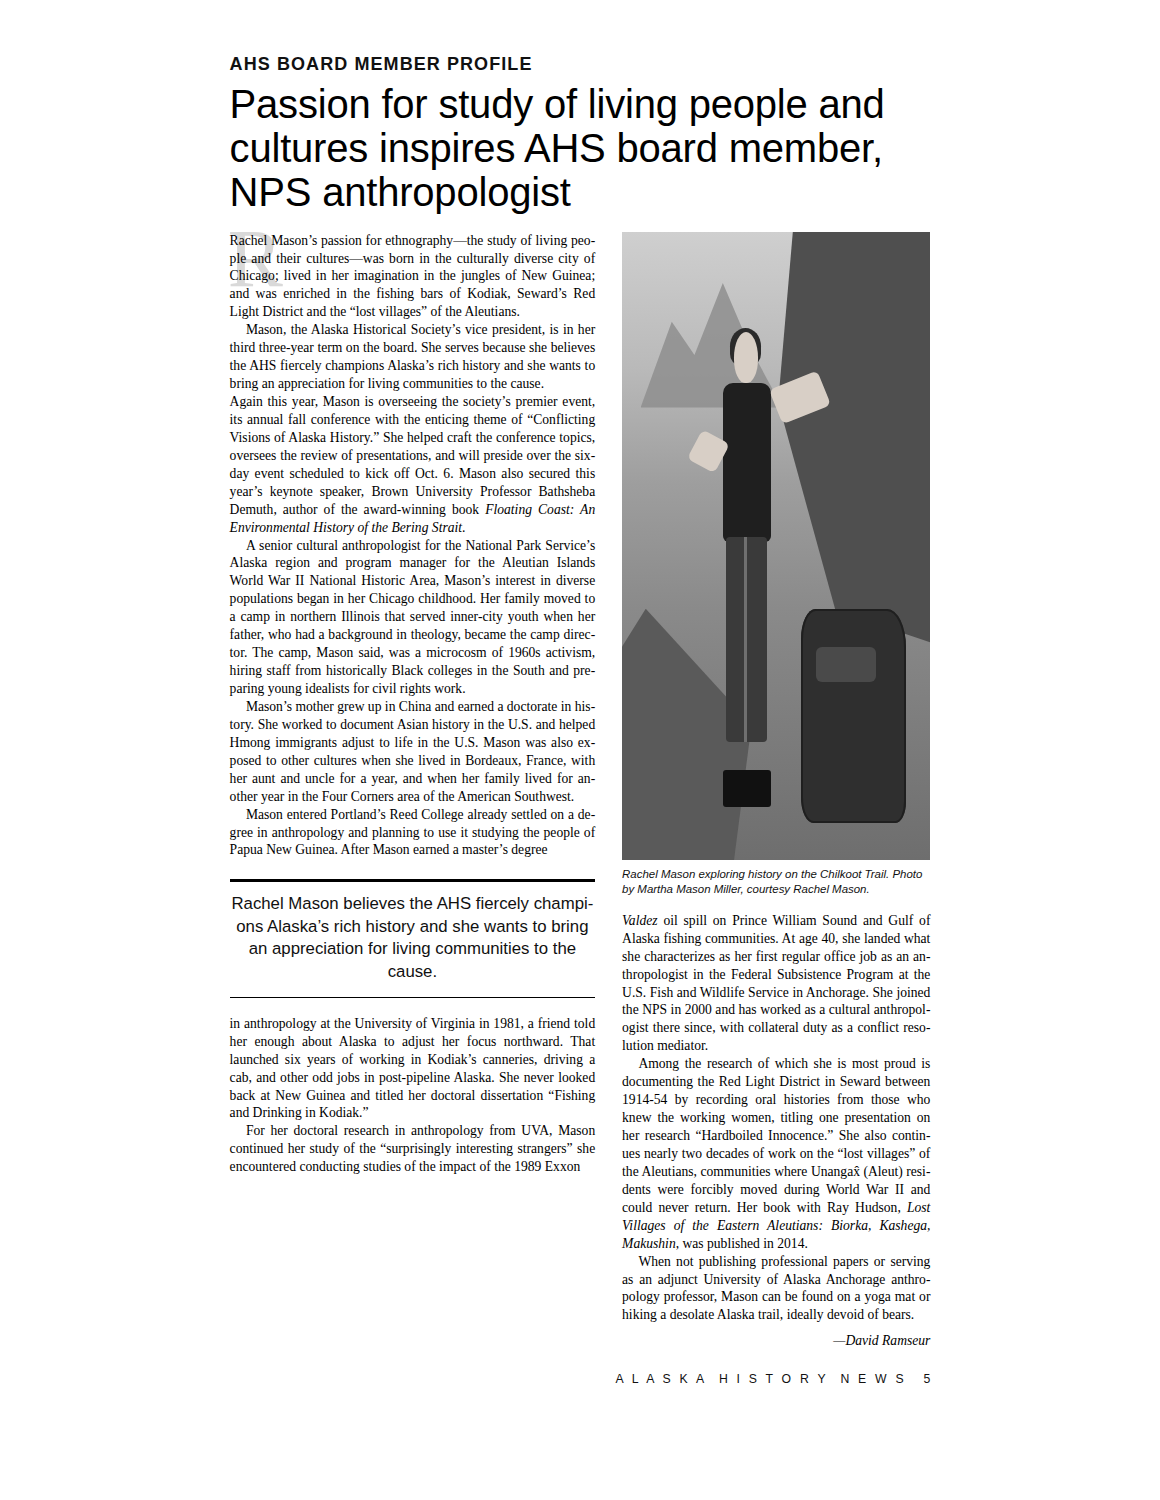AHS BOARD MEMBER PROFILE
Passion for study of living people and cultures inspires AHS board member, NPS anthropologist
Rachel Mason’s passion for ethnography—the study of living people and their cultures—was born in the culturally diverse city of Chicago; lived in her imagination in the jungles of New Guinea; and was enriched in the fishing bars of Kodiak, Seward’s Red Light District and the “lost villages” of the Aleutians.
Mason, the Alaska Historical Society’s vice president, is in her third three-year term on the board. She serves because she believes the AHS fiercely champions Alaska’s rich history and she wants to bring an appreciation for living communities to the cause.
Again this year, Mason is overseeing the society’s premier event, its annual fall conference with the enticing theme of “Conflicting Visions of Alaska History.” She helped craft the conference topics, oversees the review of presentations, and will preside over the six-day event scheduled to kick off Oct. 6. Mason also secured this year’s keynote speaker, Brown University Professor Bathsheba Demuth, author of the award-winning book Floating Coast: An Environmental History of the Bering Strait.
A senior cultural anthropologist for the National Park Service’s Alaska region and program manager for the Aleutian Islands World War II National Historic Area, Mason’s interest in diverse populations began in her Chicago childhood. Her family moved to a camp in northern Illinois that served inner-city youth when her father, who had a background in theology, became the camp director. The camp, Mason said, was a microcosm of 1960s activism, hiring staff from historically Black colleges in the South and preparing young idealists for civil rights work.
Mason’s mother grew up in China and earned a doctorate in history. She worked to document Asian history in the U.S. and helped Hmong immigrants adjust to life in the U.S. Mason was also exposed to other cultures when she lived in Bordeaux, France, with her aunt and uncle for a year, and when her family lived for another year in the Four Corners area of the American Southwest.
Mason entered Portland’s Reed College already settled on a degree in anthropology and planning to use it studying the people of Papua New Guinea. After Mason earned a master’s degree
Rachel Mason believes the AHS fiercely champions Alaska’s rich history and she wants to bring an appreciation for living communities to the cause.
in anthropology at the University of Virginia in 1981, a friend told her enough about Alaska to adjust her focus northward. That launched six years of working in Kodiak’s canneries, driving a cab, and other odd jobs in post-pipeline Alaska. She never looked back at New Guinea and titled her doctoral dissertation “Fishing and Drinking in Kodiak.”
For her doctoral research in anthropology from UVA, Mason continued her study of the “surprisingly interesting strangers” she encountered conducting studies of the impact of the 1989 Exxon
Rachel Mason exploring history on the Chilkoot Trail. Photo by Martha Mason Miller, courtesy Rachel Mason.
Valdez oil spill on Prince William Sound and Gulf of Alaska fishing communities. At age 40, she landed what she characterizes as her first regular office job as an anthropologist in the Federal Subsistence Program at the U.S. Fish and Wildlife Service in Anchorage. She joined the NPS in 2000 and has worked as a cultural anthropologist there since, with collateral duty as a conflict resolution mediator.
Among the research of which she is most proud is documenting the Red Light District in Seward between 1914-54 by recording oral histories from those who knew the working women, titling one presentation on her research “Hardboiled Innocence.” She also continues nearly two decades of work on the “lost villages” of the Aleutians, communities where Unangax̂ (Aleut) residents were forcibly moved during World War II and could never return. Her book with Ray Hudson, Lost Villages of the Eastern Aleutians: Biorka, Kashega, Makushin, was published in 2014.
When not publishing professional papers or serving as an adjunct University of Alaska Anchorage anthropology professor, Mason can be found on a yoga mat or hiking a desolate Alaska trail, ideally devoid of bears.
—David Ramseur
A L A S K A H I S T O R Y N E W S 5